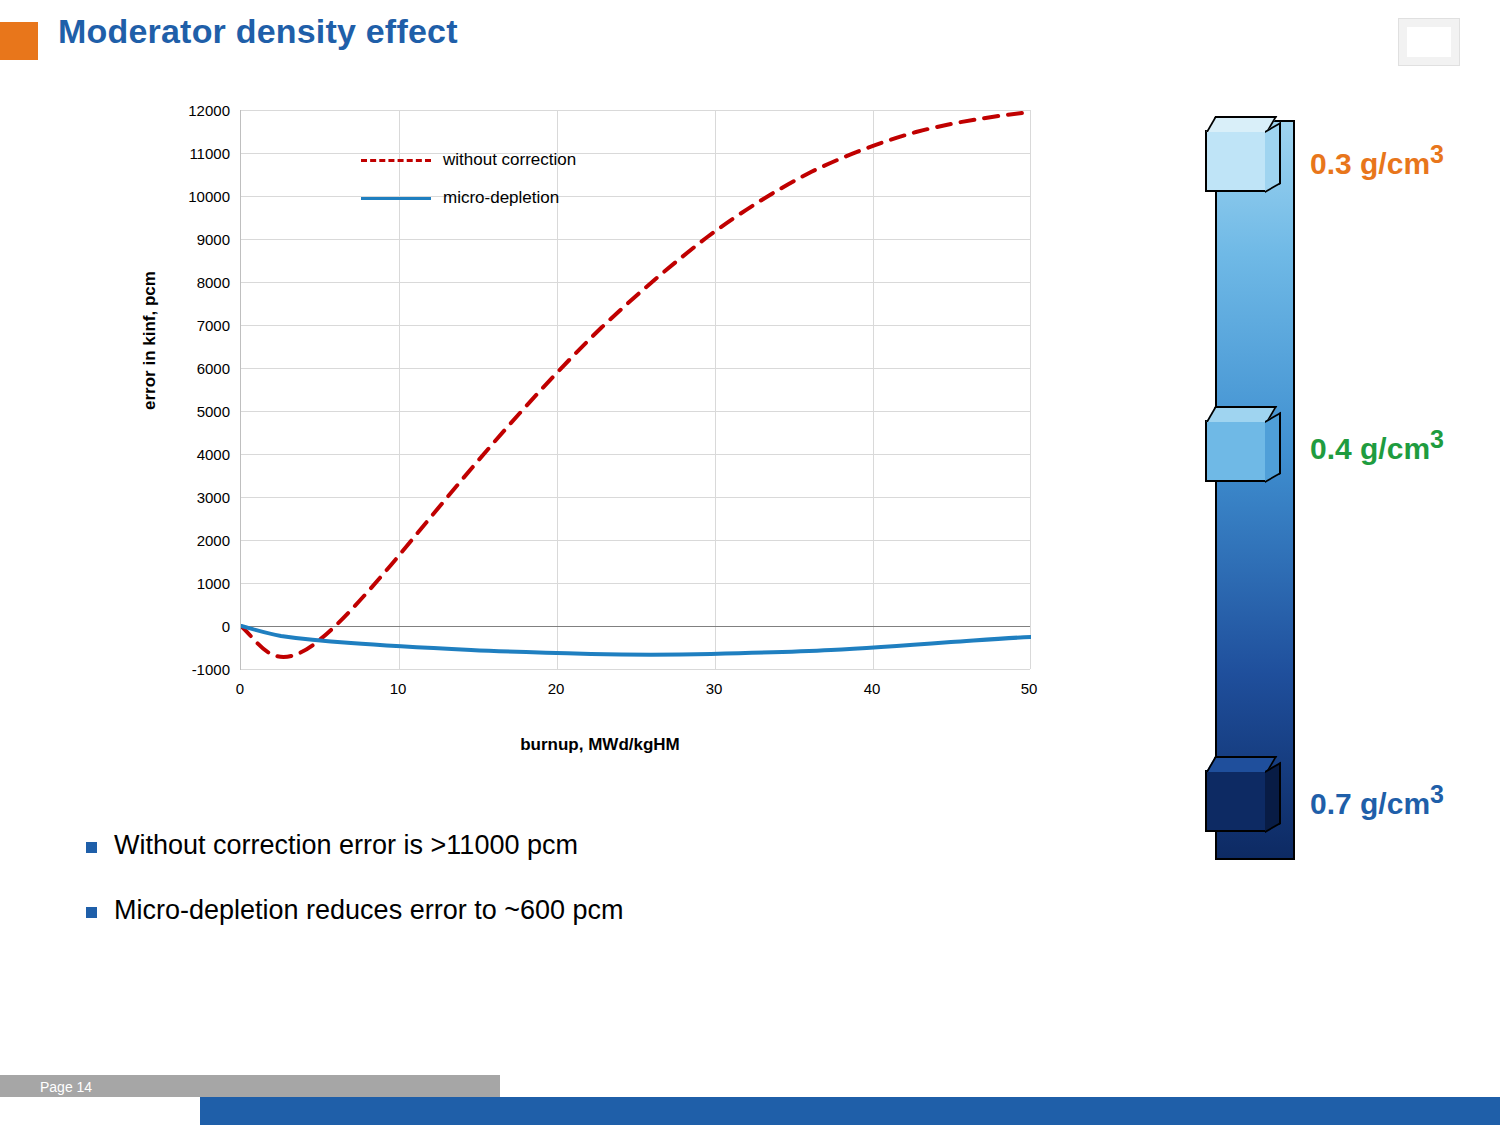Moderator density effect
error in kinf, pcm
12000
11000
10000
9000
8000
7000
6000
5000
4000
3000
2000
1000
0
-1000
without correction
micro-depletion
0
10
20
30
40
50
burnup, MWd/kgHM
0.3 g/cm3
0.4 g/cm3
0.7 g/cm3
Without correction error is >11000 pcm
Micro-depletion reduces error to ~600 pcm
Page 14